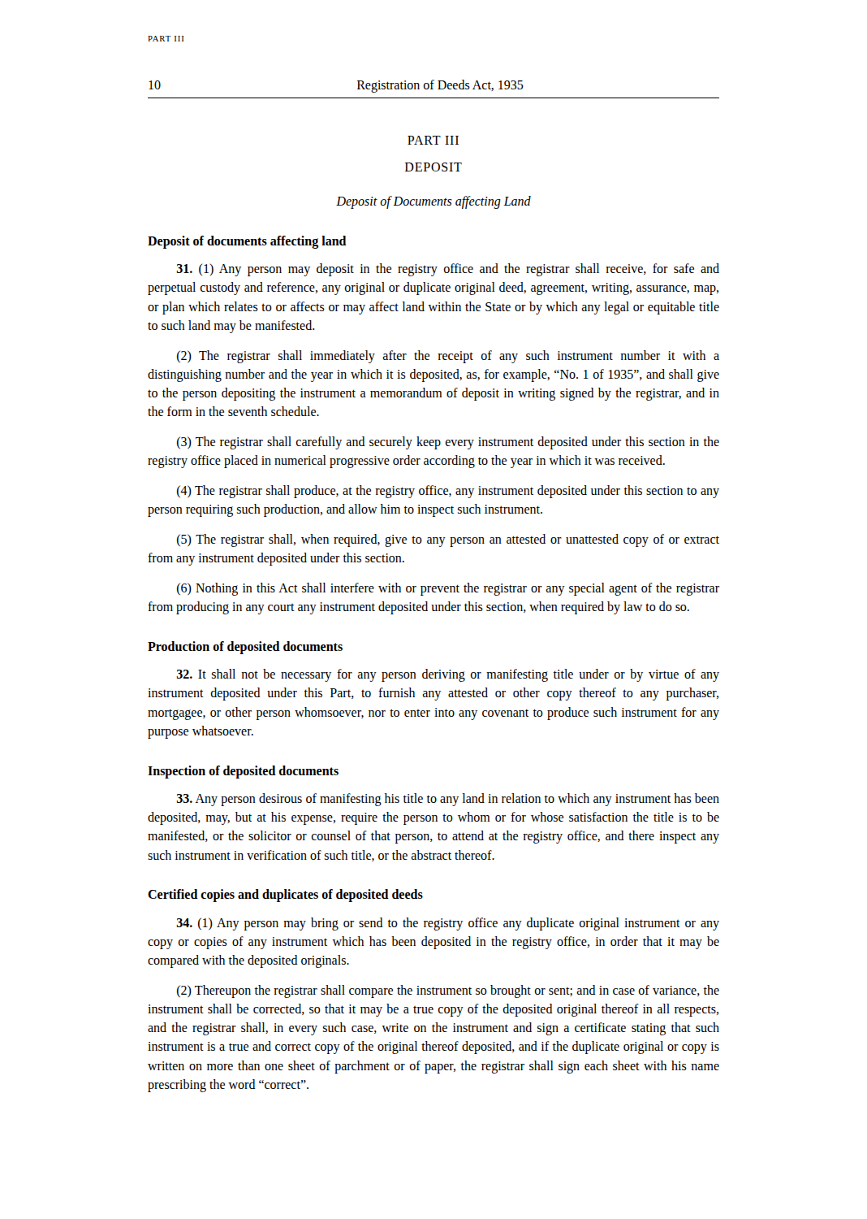PART III
10 Registration of Deeds Act, 1935
PART III
DEPOSIT
Deposit of Documents affecting Land
Deposit of documents affecting land
31. (1) Any person may deposit in the registry office and the registrar shall receive, for safe and perpetual custody and reference, any original or duplicate original deed, agreement, writing, assurance, map, or plan which relates to or affects or may affect land within the State or by which any legal or equitable title to such land may be manifested.
(2) The registrar shall immediately after the receipt of any such instrument number it with a distinguishing number and the year in which it is deposited, as, for example, “No. 1 of 1935”, and shall give to the person depositing the instrument a memorandum of deposit in writing signed by the registrar, and in the form in the seventh schedule.
(3) The registrar shall carefully and securely keep every instrument deposited under this section in the registry office placed in numerical progressive order according to the year in which it was received.
(4) The registrar shall produce, at the registry office, any instrument deposited under this section to any person requiring such production, and allow him to inspect such instrument.
(5) The registrar shall, when required, give to any person an attested or unattested copy of or extract from any instrument deposited under this section.
(6) Nothing in this Act shall interfere with or prevent the registrar or any special agent of the registrar from producing in any court any instrument deposited under this section, when required by law to do so.
Production of deposited documents
32. It shall not be necessary for any person deriving or manifesting title under or by virtue of any instrument deposited under this Part, to furnish any attested or other copy thereof to any purchaser, mortgagee, or other person whomsoever, nor to enter into any covenant to produce such instrument for any purpose whatsoever.
Inspection of deposited documents
33. Any person desirous of manifesting his title to any land in relation to which any instrument has been deposited, may, but at his expense, require the person to whom or for whose satisfaction the title is to be manifested, or the solicitor or counsel of that person, to attend at the registry office, and there inspect any such instrument in verification of such title, or the abstract thereof.
Certified copies and duplicates of deposited deeds
34. (1) Any person may bring or send to the registry office any duplicate original instrument or any copy or copies of any instrument which has been deposited in the registry office, in order that it may be compared with the deposited originals.
(2) Thereupon the registrar shall compare the instrument so brought or sent; and in case of variance, the instrument shall be corrected, so that it may be a true copy of the deposited original thereof in all respects, and the registrar shall, in every such case, write on the instrument and sign a certificate stating that such instrument is a true and correct copy of the original thereof deposited, and if the duplicate original or copy is written on more than one sheet of parchment or of paper, the registrar shall sign each sheet with his name prescribing the word “correct”.